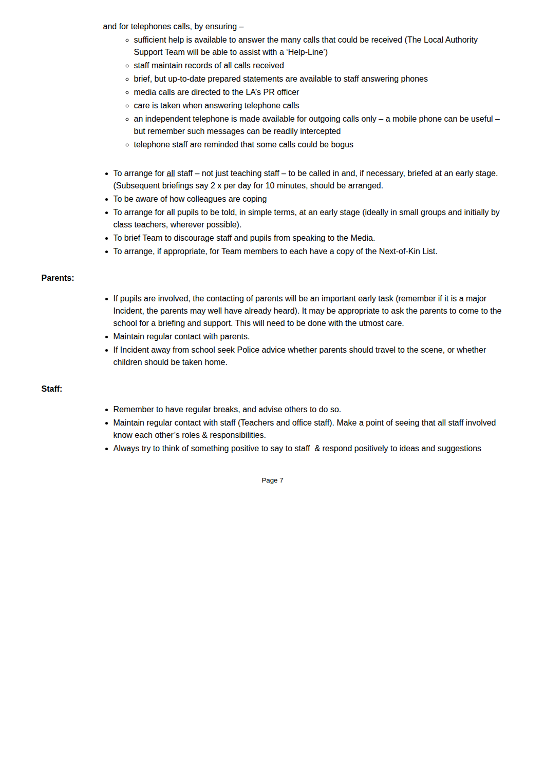and for telephones calls, by ensuring –
sufficient help is available to answer the many calls that could be received (The Local Authority Support Team will be able to assist with a ‘Help-Line’)
staff maintain records of all calls received
brief, but up-to-date prepared statements are available to staff answering phones
media calls are directed to the LA’s PR officer
care is taken when answering telephone calls
an independent telephone is made available for outgoing calls only – a mobile phone can be useful – but remember such messages can be readily intercepted
telephone staff are reminded that some calls could be bogus
To arrange for all staff – not just teaching staff – to be called in and, if necessary, briefed at an early stage. (Subsequent briefings say 2 x per day for 10 minutes, should be arranged.
To be aware of how colleagues are coping
To arrange for all pupils to be told, in simple terms, at an early stage (ideally in small groups and initially by class teachers, wherever possible).
To brief Team to discourage staff and pupils from speaking to the Media.
To arrange, if appropriate, for Team members to each have a copy of the Next-of-Kin List.
Parents:
If pupils are involved, the contacting of parents will be an important early task (remember if it is a major Incident, the parents may well have already heard). It may be appropriate to ask the parents to come to the school for a briefing and support. This will need to be done with the utmost care.
Maintain regular contact with parents.
If Incident away from school seek Police advice whether parents should travel to the scene, or whether children should be taken home.
Staff:
Remember to have regular breaks, and advise others to do so.
Maintain regular contact with staff (Teachers and office staff). Make a point of seeing that all staff involved know each other’s roles & responsibilities.
Always try to think of something positive to say to staff & respond positively to ideas and suggestions
Page 7